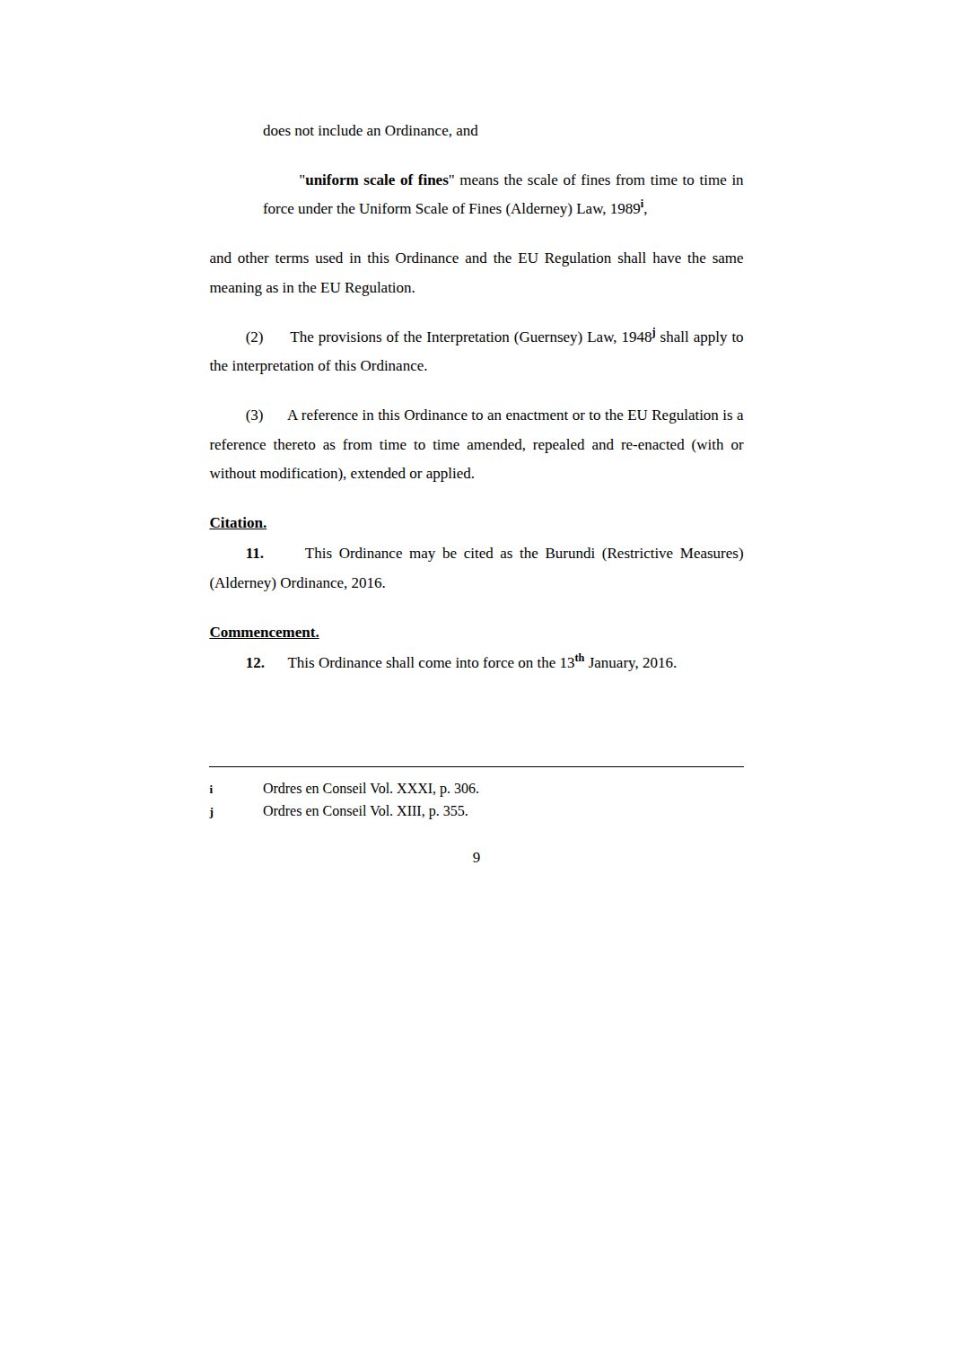does not include an Ordinance, and
"uniform scale of fines" means the scale of fines from time to time in force under the Uniform Scale of Fines (Alderney) Law, 1989i,
and other terms used in this Ordinance and the EU Regulation shall have the same meaning as in the EU Regulation.
(2) The provisions of the Interpretation (Guernsey) Law, 1948j shall apply to the interpretation of this Ordinance.
(3) A reference in this Ordinance to an enactment or to the EU Regulation is a reference thereto as from time to time amended, repealed and re-enacted (with or without modification), extended or applied.
Citation.
11. This Ordinance may be cited as the Burundi (Restrictive Measures) (Alderney) Ordinance, 2016.
Commencement.
12. This Ordinance shall come into force on the 13th January, 2016.
i
Ordres en Conseil Vol. XXXI, p. 306.
j
Ordres en Conseil Vol. XIII, p. 355.
9